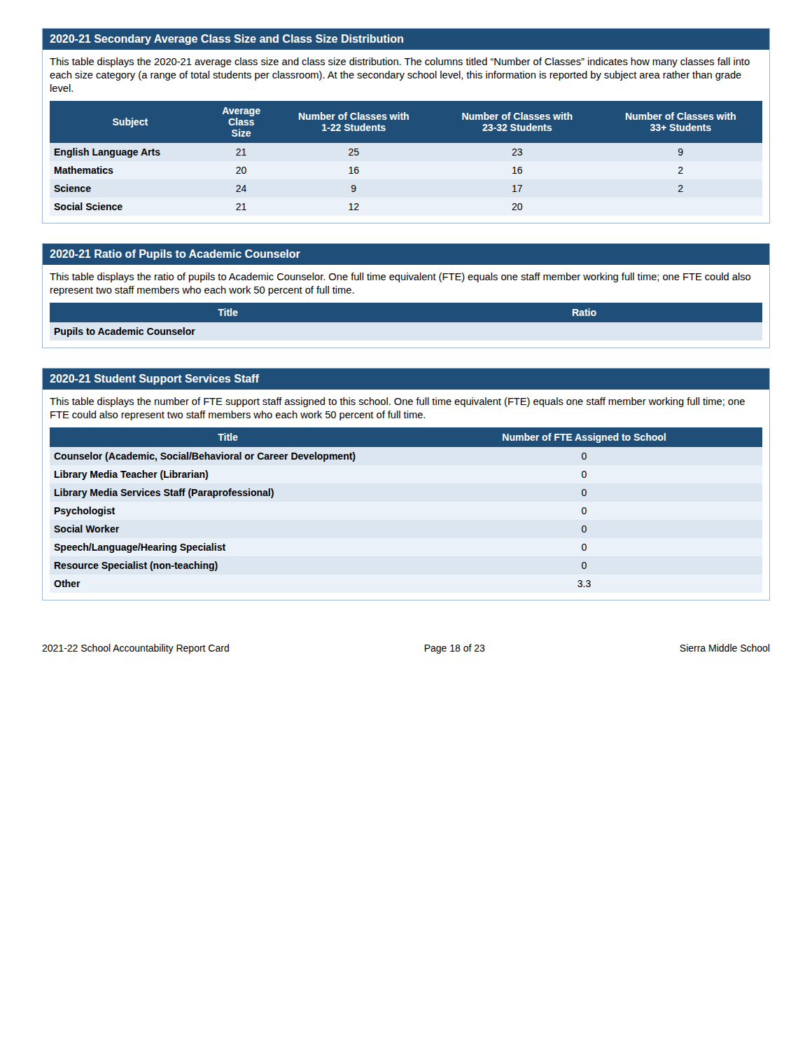2020-21 Secondary Average Class Size and Class Size Distribution
This table displays the 2020-21 average class size and class size distribution. The columns titled “Number of Classes” indicates how many classes fall into each size category (a range of total students per classroom). At the secondary school level, this information is reported by subject area rather than grade level.
| Subject | Average Class Size | Number of Classes with 1-22 Students | Number of Classes with 23-32 Students | Number of Classes with 33+ Students |
| --- | --- | --- | --- | --- |
| English Language Arts | 21 | 25 | 23 | 9 |
| Mathematics | 20 | 16 | 16 | 2 |
| Science | 24 | 9 | 17 | 2 |
| Social Science | 21 | 12 | 20 | |
2020-21 Ratio of Pupils to Academic Counselor
This table displays the ratio of pupils to Academic Counselor. One full time equivalent (FTE) equals one staff member working full time; one FTE could also represent two staff members who each work 50 percent of full time.
| Title | Ratio |
| --- | --- |
| Pupils to Academic Counselor | |
2020-21 Student Support Services Staff
This table displays the number of FTE support staff assigned to this school. One full time equivalent (FTE) equals one staff member working full time; one FTE could also represent two staff members who each work 50 percent of full time.
| Title | Number of FTE Assigned to School |
| --- | --- |
| Counselor (Academic, Social/Behavioral or Career Development) | 0 |
| Library Media Teacher (Librarian) | 0 |
| Library Media Services Staff (Paraprofessional) | 0 |
| Psychologist | 0 |
| Social Worker | 0 |
| Speech/Language/Hearing Specialist | 0 |
| Resource Specialist (non-teaching) | 0 |
| Other | 3.3 |
2021-22 School Accountability Report Card Page 18 of 23 Sierra Middle School